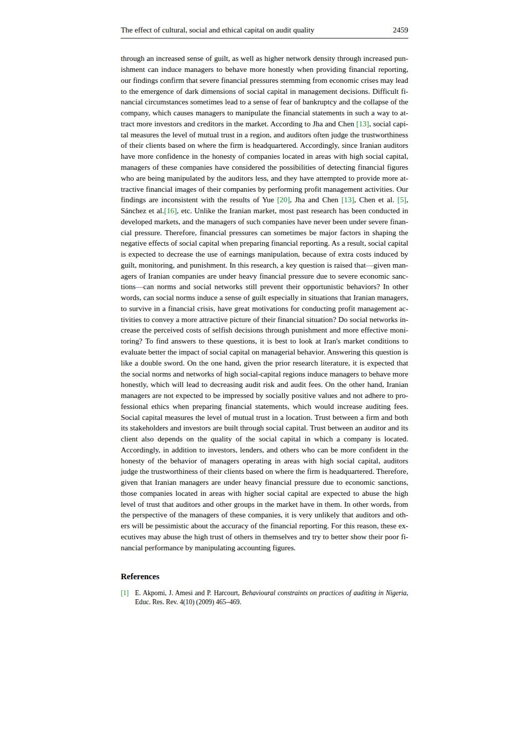The effect of cultural, social and ethical capital on audit quality 2459
through an increased sense of guilt, as well as higher network density through increased punishment can induce managers to behave more honestly when providing financial reporting, our findings confirm that severe financial pressures stemming from economic crises may lead to the emergence of dark dimensions of social capital in management decisions. Difficult financial circumstances sometimes lead to a sense of fear of bankruptcy and the collapse of the company, which causes managers to manipulate the financial statements in such a way to attract more investors and creditors in the market. According to Jha and Chen [13], social capital measures the level of mutual trust in a region, and auditors often judge the trustworthiness of their clients based on where the firm is headquartered. Accordingly, since Iranian auditors have more confidence in the honesty of companies located in areas with high social capital, managers of these companies have considered the possibilities of detecting financial figures who are being manipulated by the auditors less, and they have attempted to provide more attractive financial images of their companies by performing profit management activities. Our findings are inconsistent with the results of Yue [20], Jha and Chen [13], Chen et al. [5], Sánchez et al.[16], etc. Unlike the Iranian market, most past research has been conducted in developed markets, and the managers of such companies have never been under severe financial pressure. Therefore, financial pressures can sometimes be major factors in shaping the negative effects of social capital when preparing financial reporting. As a result, social capital is expected to decrease the use of earnings manipulation, because of extra costs induced by guilt, monitoring, and punishment. In this research, a key question is raised that—given managers of Iranian companies are under heavy financial pressure due to severe economic sanctions—can norms and social networks still prevent their opportunistic behaviors? In other words, can social norms induce a sense of guilt especially in situations that Iranian managers, to survive in a financial crisis, have great motivations for conducting profit management activities to convey a more attractive picture of their financial situation? Do social networks increase the perceived costs of selfish decisions through punishment and more effective monitoring? To find answers to these questions, it is best to look at Iran's market conditions to evaluate better the impact of social capital on managerial behavior. Answering this question is like a double sword. On the one hand, given the prior research literature, it is expected that the social norms and networks of high social-capital regions induce managers to behave more honestly, which will lead to decreasing audit risk and audit fees. On the other hand, Iranian managers are not expected to be impressed by socially positive values and not adhere to professional ethics when preparing financial statements, which would increase auditing fees. Social capital measures the level of mutual trust in a location. Trust between a firm and both its stakeholders and investors are built through social capital. Trust between an auditor and its client also depends on the quality of the social capital in which a company is located. Accordingly, in addition to investors, lenders, and others who can be more confident in the honesty of the behavior of managers operating in areas with high social capital, auditors judge the trustworthiness of their clients based on where the firm is headquartered. Therefore, given that Iranian managers are under heavy financial pressure due to economic sanctions, those companies located in areas with higher social capital are expected to abuse the high level of trust that auditors and other groups in the market have in them. In other words, from the perspective of the managers of these companies, it is very unlikely that auditors and others will be pessimistic about the accuracy of the financial reporting. For this reason, these executives may abuse the high trust of others in themselves and try to better show their poor financial performance by manipulating accounting figures.
References
[1] E. Akpomi, J. Amesi and P. Harcourt, Behavioural constraints on practices of auditing in Nigeria, Educ. Res. Rev. 4(10) (2009) 465–469.